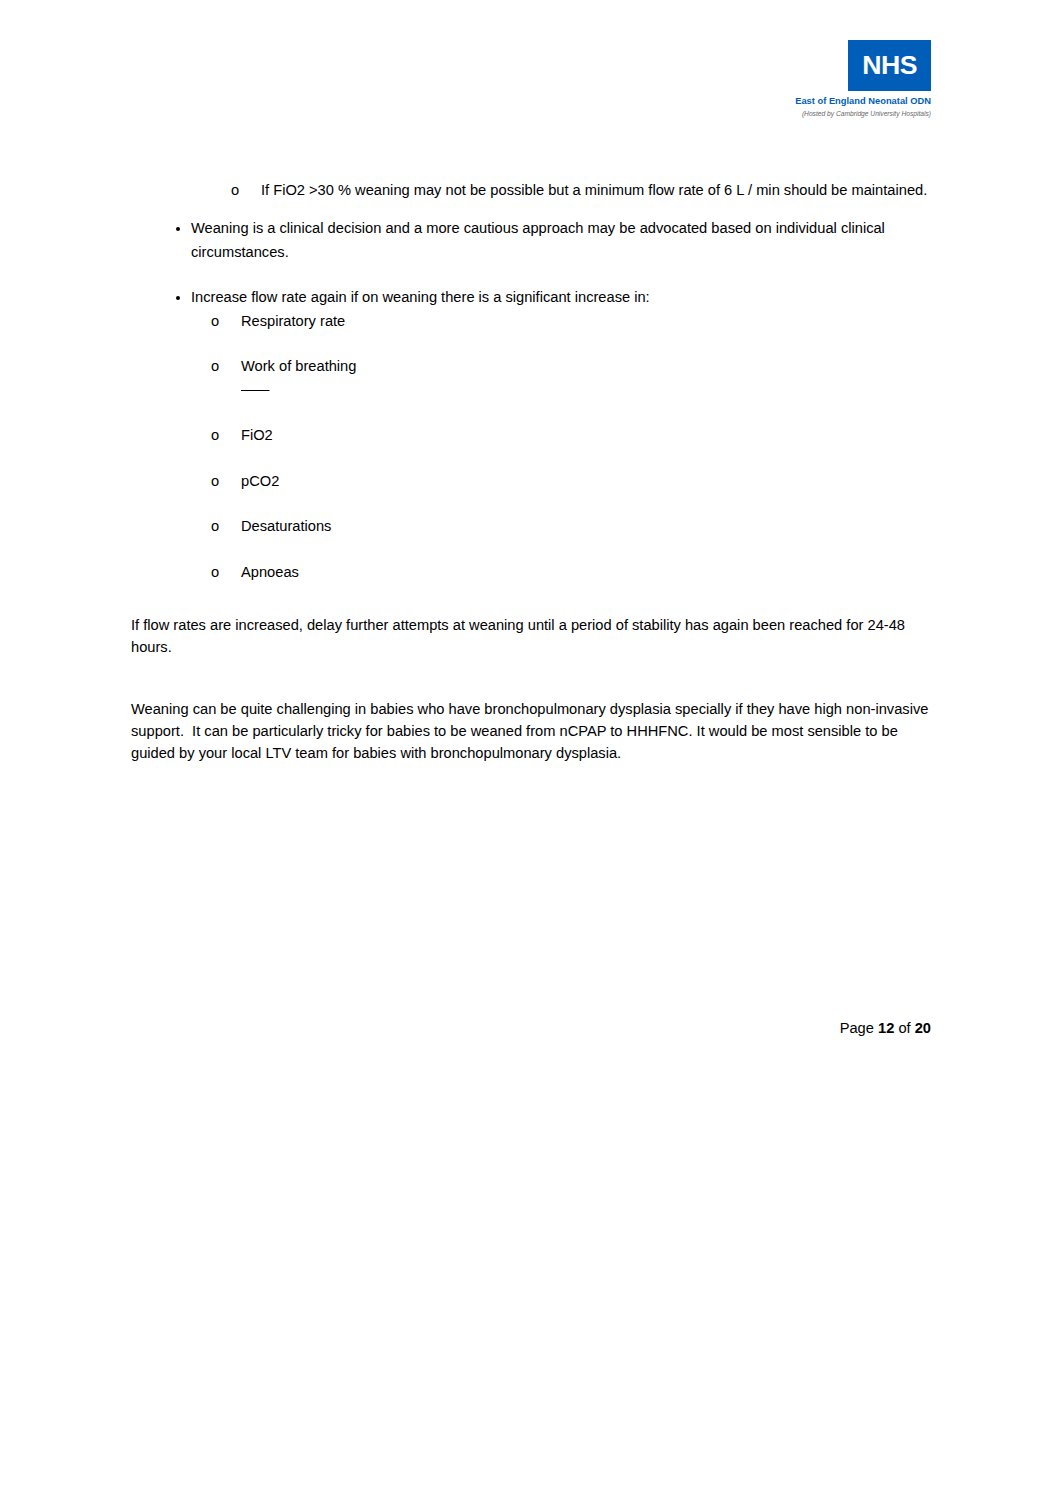NHS
East of England Neonatal ODN
(Hosted by Cambridge University Hospitals)
If FiO2 >30 % weaning may not be possible but a minimum flow rate of 6 L / min should be maintained.
Weaning is a clinical decision and a more cautious approach may be advocated based on individual clinical circumstances.
Increase flow rate again if on weaning there is a significant increase in:
Respiratory rate
Work of breathing
FiO2
pCO2
Desaturations
Apnoeas
If flow rates are increased, delay further attempts at weaning until a period of stability has again been reached for 24-48 hours.
Weaning can be quite challenging in babies who have bronchopulmonary dysplasia specially if they have high non-invasive support. It can be particularly tricky for babies to be weaned from nCPAP to HHHFNC. It would be most sensible to be guided by your local LTV team for babies with bronchopulmonary dysplasia.
Page 12 of 20